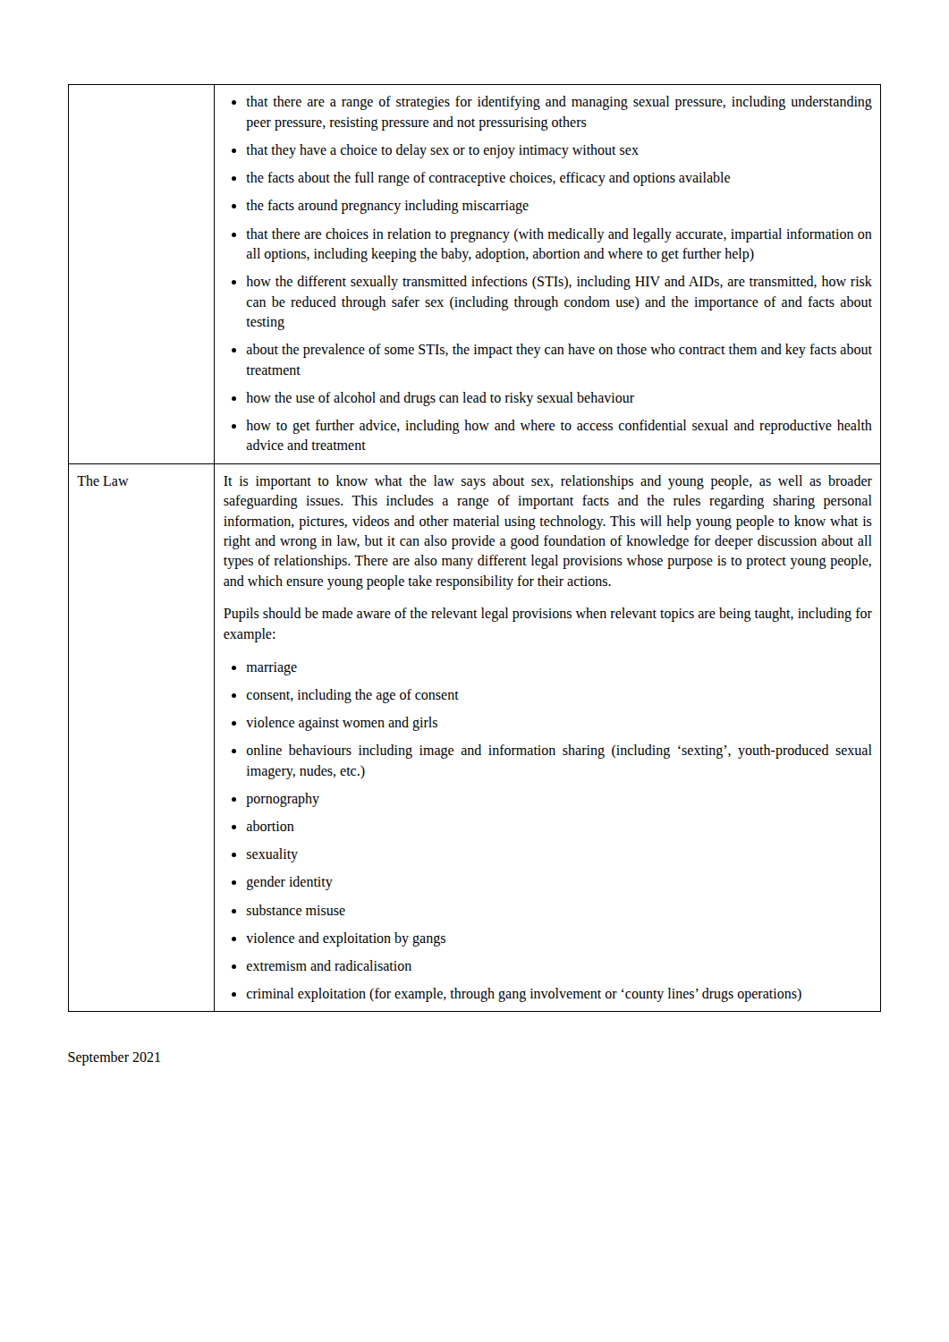| | that there are a range of strategies for identifying and managing sexual pressure, including understanding peer pressure, resisting pressure and not pressurising others that they have a choice to delay sex or to enjoy intimacy without sex the facts about the full range of contraceptive choices, efficacy and options available the facts around pregnancy including miscarriage that there are choices in relation to pregnancy (with medically and legally accurate, impartial information on all options, including keeping the baby, adoption, abortion and where to get further help) how the different sexually transmitted infections (STIs), including HIV and AIDs, are transmitted, how risk can be reduced through safer sex (including through condom use) and the importance of and facts about testing about the prevalence of some STIs, the impact they can have on those who contract them and key facts about treatment how the use of alcohol and drugs can lead to risky sexual behaviour how to get further advice, including how and where to access confidential sexual and reproductive health advice and treatment |
| The Law | It is important to know what the law says about sex, relationships and young people, as well as broader safeguarding issues. This includes a range of important facts and the rules regarding sharing personal information, pictures, videos and other material using technology. This will help young people to know what is right and wrong in law, but it can also provide a good foundation of knowledge for deeper discussion about all types of relationships. There are also many different legal provisions whose purpose is to protect young people, and which ensure young people take responsibility for their actions. Pupils should be made aware of the relevant legal provisions when relevant topics are being taught, including for example: marriage consent, including the age of consent violence against women and girls online behaviours including image and information sharing (including ‘sexting’, youth-produced sexual imagery, nudes, etc.) pornography abortion sexuality gender identity substance misuse violence and exploitation by gangs extremism and radicalisation criminal exploitation (for example, through gang involvement or ‘county lines’ drugs operations) |
September 2021